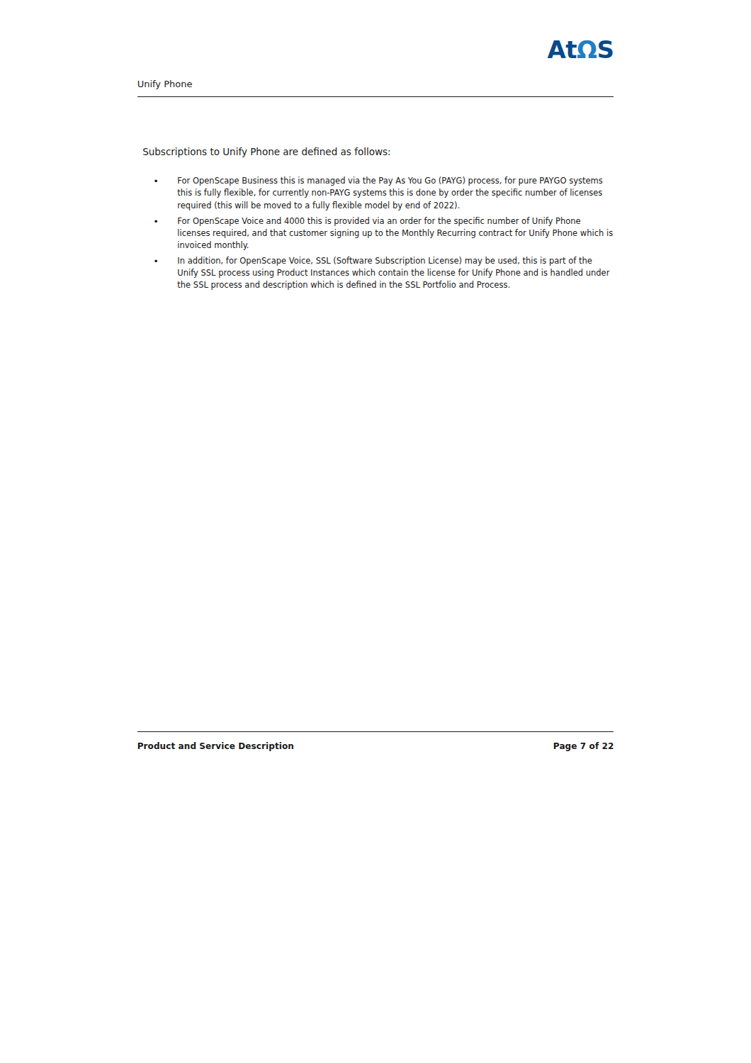AtΩS
Unify Phone
Subscriptions to Unify Phone are defined as follows:
For OpenScape Business this is managed via the Pay As You Go (PAYG) process, for pure PAYGO systems this is fully flexible, for currently non-PAYG systems this is done by order the specific number of licenses required (this will be moved to a fully flexible model by end of 2022).
For OpenScape Voice and 4000 this is provided via an order for the specific number of Unify Phone licenses required, and that customer signing up to the Monthly Recurring contract for Unify Phone which is invoiced monthly.
In addition, for OpenScape Voice, SSL (Software Subscription License) may be used, this is part of the Unify SSL process using Product Instances which contain the license for Unify Phone and is handled under the SSL process and description which is defined in the SSL Portfolio and Process.
Product and Service Description
Page 7 of 22